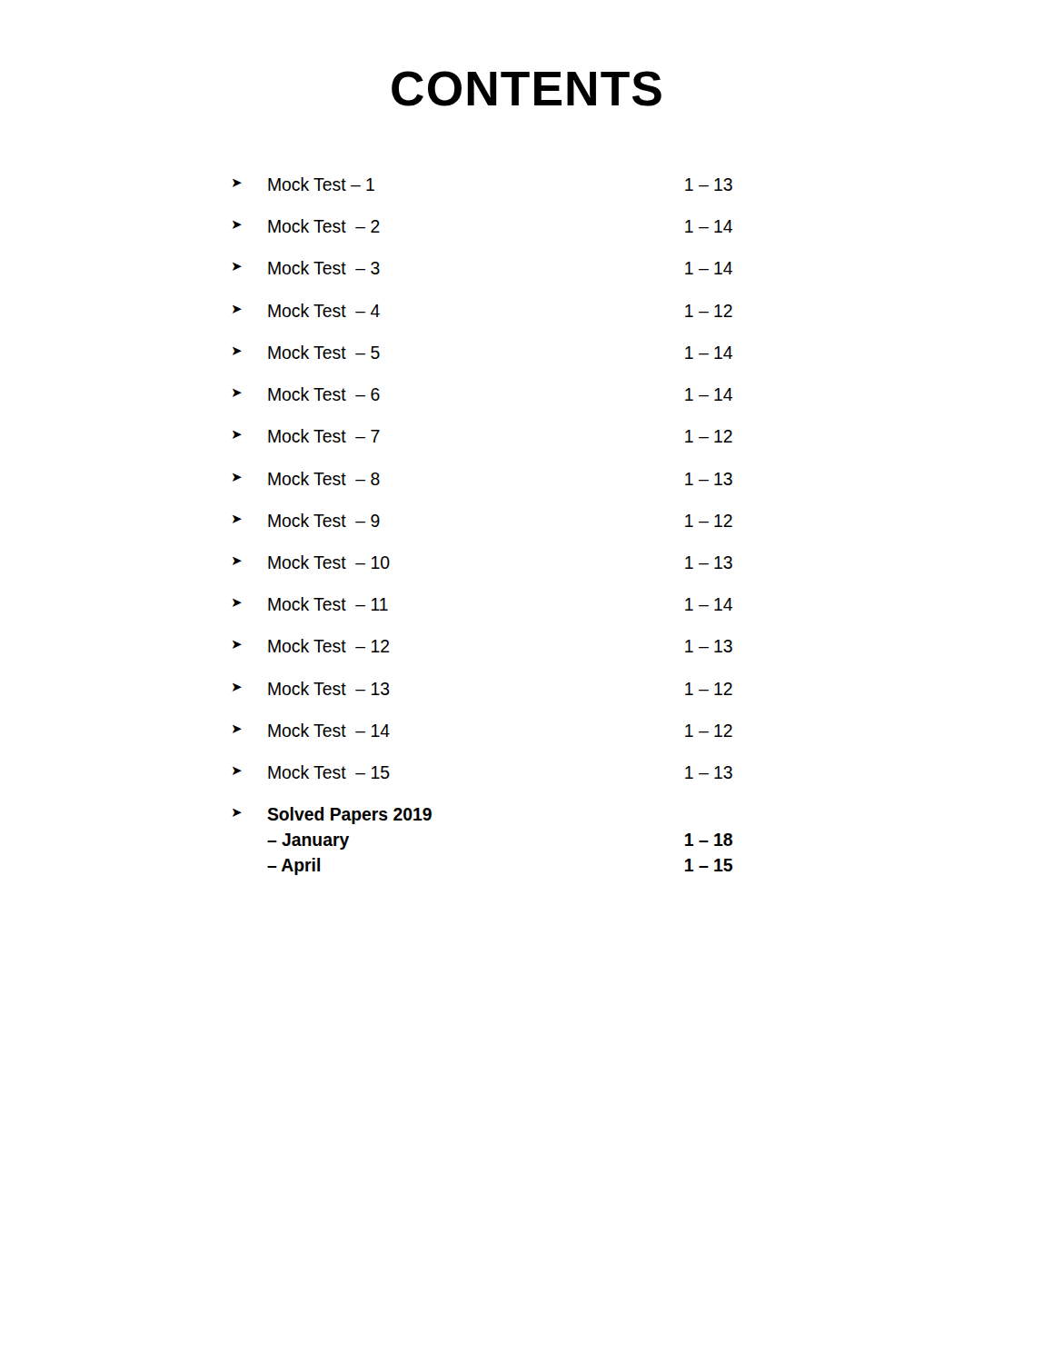CONTENTS
| ➤ | Mock Test – 1 | 1 – 13 |
| ➤ | Mock Test – 2 | 1 – 14 |
| ➤ | Mock Test – 3 | 1 – 14 |
| ➤ | Mock Test – 4 | 1 – 12 |
| ➤ | Mock Test – 5 | 1 – 14 |
| ➤ | Mock Test – 6 | 1 – 14 |
| ➤ | Mock Test – 7 | 1 – 12 |
| ➤ | Mock Test – 8 | 1 – 13 |
| ➤ | Mock Test – 9 | 1 – 12 |
| ➤ | Mock Test – 10 | 1 – 13 |
| ➤ | Mock Test – 11 | 1 – 14 |
| ➤ | Mock Test – 12 | 1 – 13 |
| ➤ | Mock Test – 13 | 1 – 12 |
| ➤ | Mock Test – 14 | 1 – 12 |
| ➤ | Mock Test – 15 | 1 – 13 |
| ➤ | Solved Papers 2019 | |
| | – January | 1 – 18 |
| | – April | 1 – 15 |